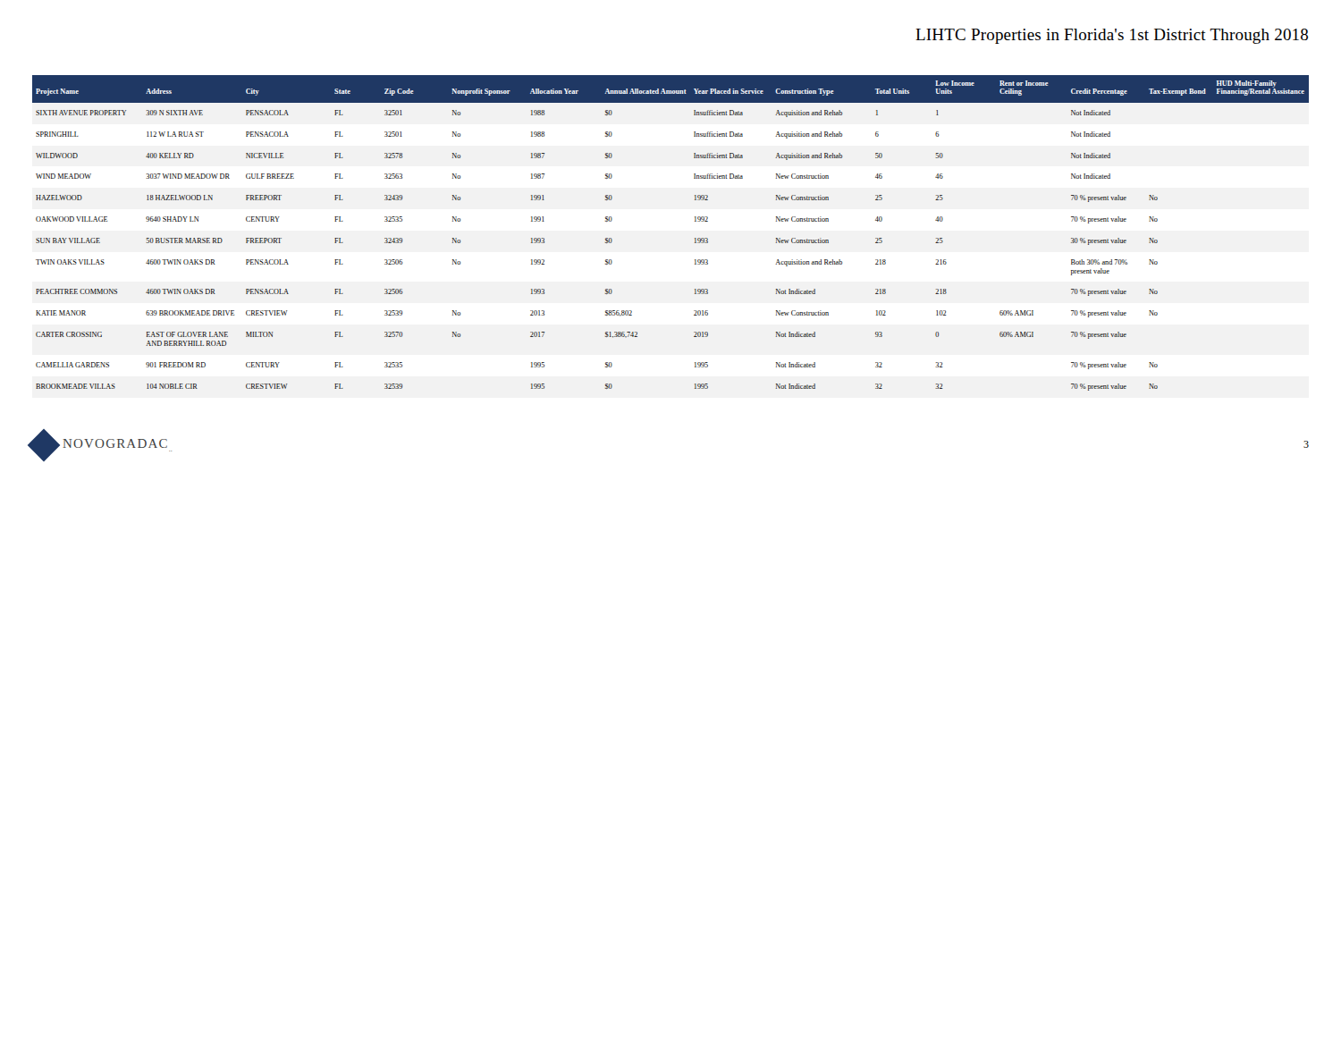LIHTC Properties in Florida's 1st District Through 2018
| Project Name | Address | City | State | Zip Code | Nonprofit Sponsor | Allocation Year | Annual Allocated Amount | Year Placed in Service | Construction Type | Total Units | Low Income Units | Rent or Income Ceiling | Credit Percentage | Tax-Exempt Bond | HUD Multi-Family Financing/Rental Assistance |
| --- | --- | --- | --- | --- | --- | --- | --- | --- | --- | --- | --- | --- | --- | --- | --- |
| SIXTH AVENUE PROPERTY | 309 N SIXTH AVE | PENSACOLA | FL | 32501 | No | 1988 | $0 | Insufficient Data | Acquisition and Rehab | 1 | 1 | | Not Indicated | | |
| SPRINGHILL | 112 W LA RUA ST | PENSACOLA | FL | 32501 | No | 1988 | $0 | Insufficient Data | Acquisition and Rehab | 6 | 6 | | Not Indicated | | |
| WILDWOOD | 400 KELLY RD | NICEVILLE | FL | 32578 | No | 1987 | $0 | Insufficient Data | Acquisition and Rehab | 50 | 50 | | Not Indicated | | |
| WIND MEADOW | 3037 WIND MEADOW DR | GULF BREEZE | FL | 32563 | No | 1987 | $0 | Insufficient Data | New Construction | 46 | 46 | | Not Indicated | | |
| HAZELWOOD | 18 HAZELWOOD LN | FREEPORT | FL | 32439 | No | 1991 | $0 | 1992 | New Construction | 25 | 25 | | 70 % present value | No | |
| OAKWOOD VILLAGE | 9640 SHADY LN | CENTURY | FL | 32535 | No | 1991 | $0 | 1992 | New Construction | 40 | 40 | | 70 % present value | No | |
| SUN BAY VILLAGE | 50 BUSTER MARSE RD | FREEPORT | FL | 32439 | No | 1993 | $0 | 1993 | New Construction | 25 | 25 | | 30 % present value | No | |
| TWIN OAKS VILLAS | 4600 TWIN OAKS DR | PENSACOLA | FL | 32506 | No | 1992 | $0 | 1993 | Acquisition and Rehab | 218 | 216 | | Both 30% and 70% present value | No | |
| PEACHTREE COMMONS | 4600 TWIN OAKS DR | PENSACOLA | FL | 32506 | | 1993 | $0 | 1993 | Not Indicated | 218 | 218 | | 70 % present value | No | |
| KATIE MANOR | 639 BROOKMEADE DRIVE | CRESTVIEW | FL | 32539 | No | 2013 | $856,802 | 2016 | New Construction | 102 | 102 | 60% AMGI | 70 % present value | No | |
| CARTER CROSSING | EAST OF GLOVER LANE AND BERRYHILL ROAD | MILTON | FL | 32570 | No | 2017 | $1,386,742 | 2019 | Not Indicated | 93 | 0 | 60% AMGI | 70 % present value | | |
| CAMELLIA GARDENS | 901 FREEDOM RD | CENTURY | FL | 32535 | | 1995 | $0 | 1995 | Not Indicated | 32 | 32 | | 70 % present value | No | |
| BROOKMEADE VILLAS | 104 NOBLE CIR | CRESTVIEW | FL | 32539 | | 1995 | $0 | 1995 | Not Indicated | 32 | 32 | | 70 % present value | No | |
NOVOGRADAC..
3